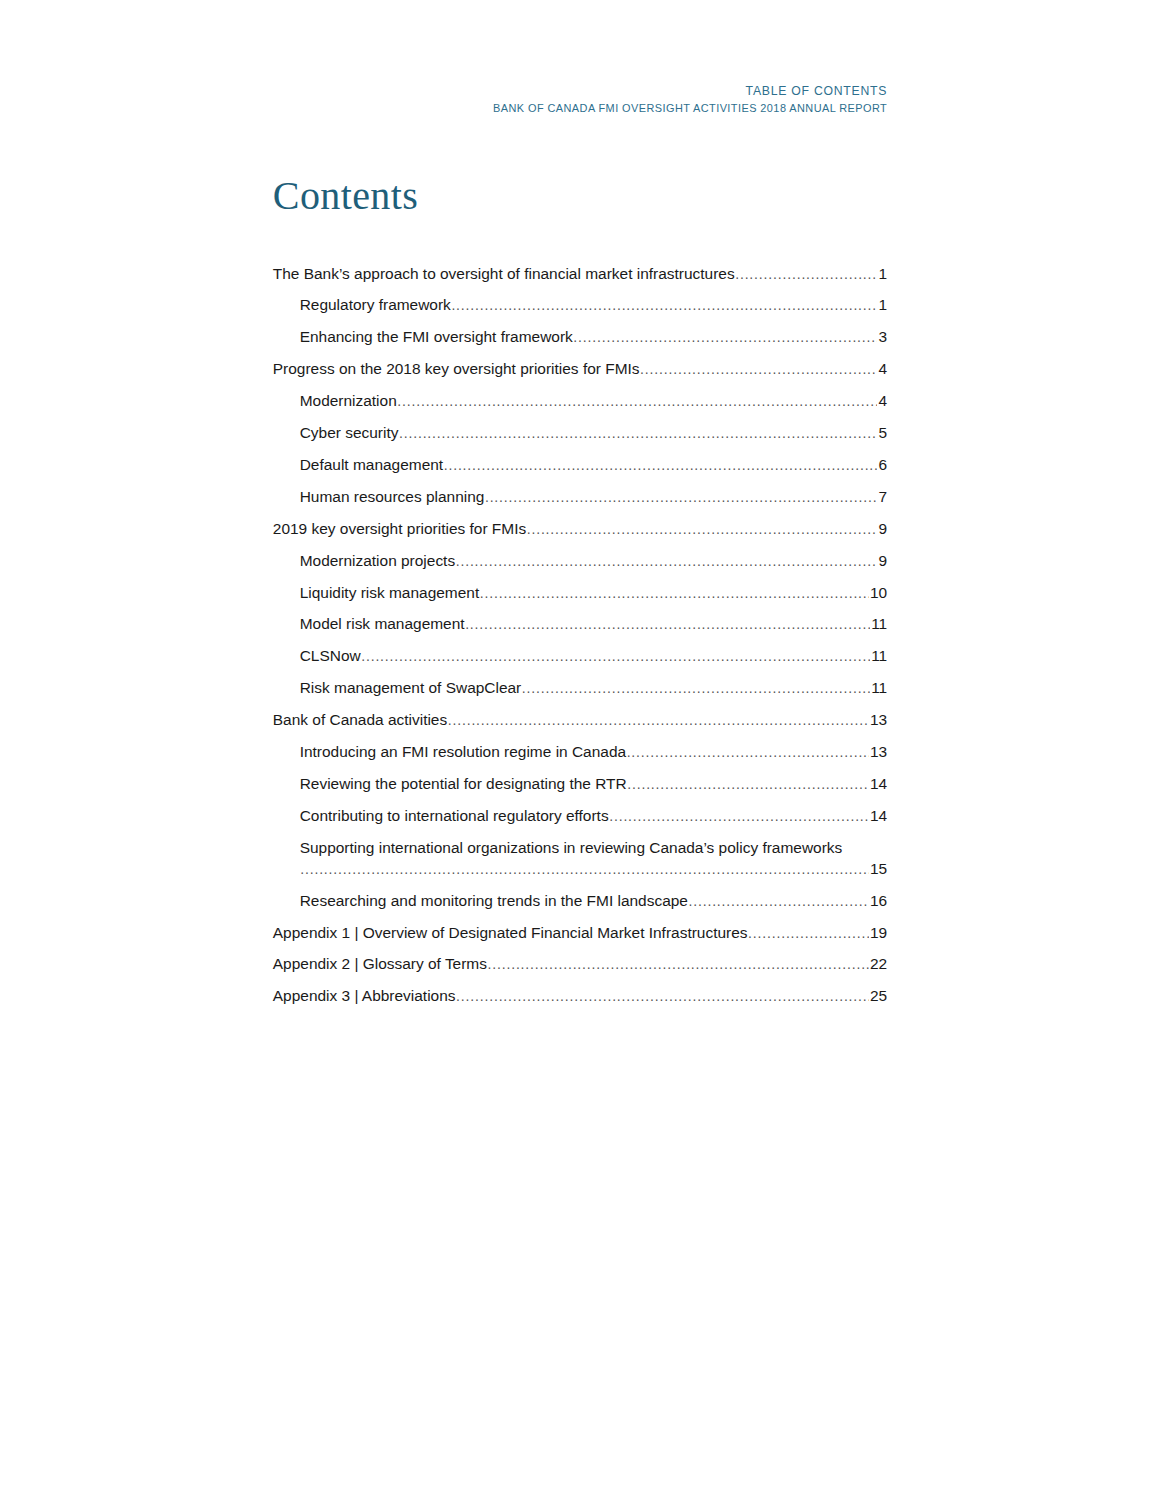TABLE OF CONTENTS
BANK OF CANADA FMI OVERSIGHT ACTIVITIES 2018 ANNUAL REPORT
Contents
The Bank’s approach to oversight of financial market infrastructures.......................................................................................................................................................... 1
Regulatory framework.......................................................................................................................................................... 1
Enhancing the FMI oversight framework.......................................................................................................................................................... 3
Progress on the 2018 key oversight priorities for FMIs.......................................................................................................................................................... 4
Modernization.......................................................................................................................................................... 4
Cyber security.......................................................................................................................................................... 5
Default management.......................................................................................................................................................... 6
Human resources planning.......................................................................................................................................................... 7
2019 key oversight priorities for FMIs.......................................................................................................................................................... 9
Modernization projects.......................................................................................................................................................... 9
Liquidity risk management.......................................................................................................................................................... 10
Model risk management.......................................................................................................................................................... 11
CLSNow.......................................................................................................................................................... 11
Risk management of SwapClear.......................................................................................................................................................... 11
Bank of Canada activities.......................................................................................................................................................... 13
Introducing an FMI resolution regime in Canada.......................................................................................................................................................... 13
Reviewing the potential for designating the RTR.......................................................................................................................................................... 14
Contributing to international regulatory efforts.......................................................................................................................................................... 14
Supporting international organizations in reviewing Canada’s policy frameworks .......................................................................................................................................................... 15
Researching and monitoring trends in the FMI landscape.......................................................................................................................................................... 16
Appendix 1 | Overview of Designated Financial Market Infrastructures.......................................................................................................................................................... 19
Appendix 2 | Glossary of Terms.......................................................................................................................................................... 22
Appendix 3 | Abbreviations.......................................................................................................................................................... 25